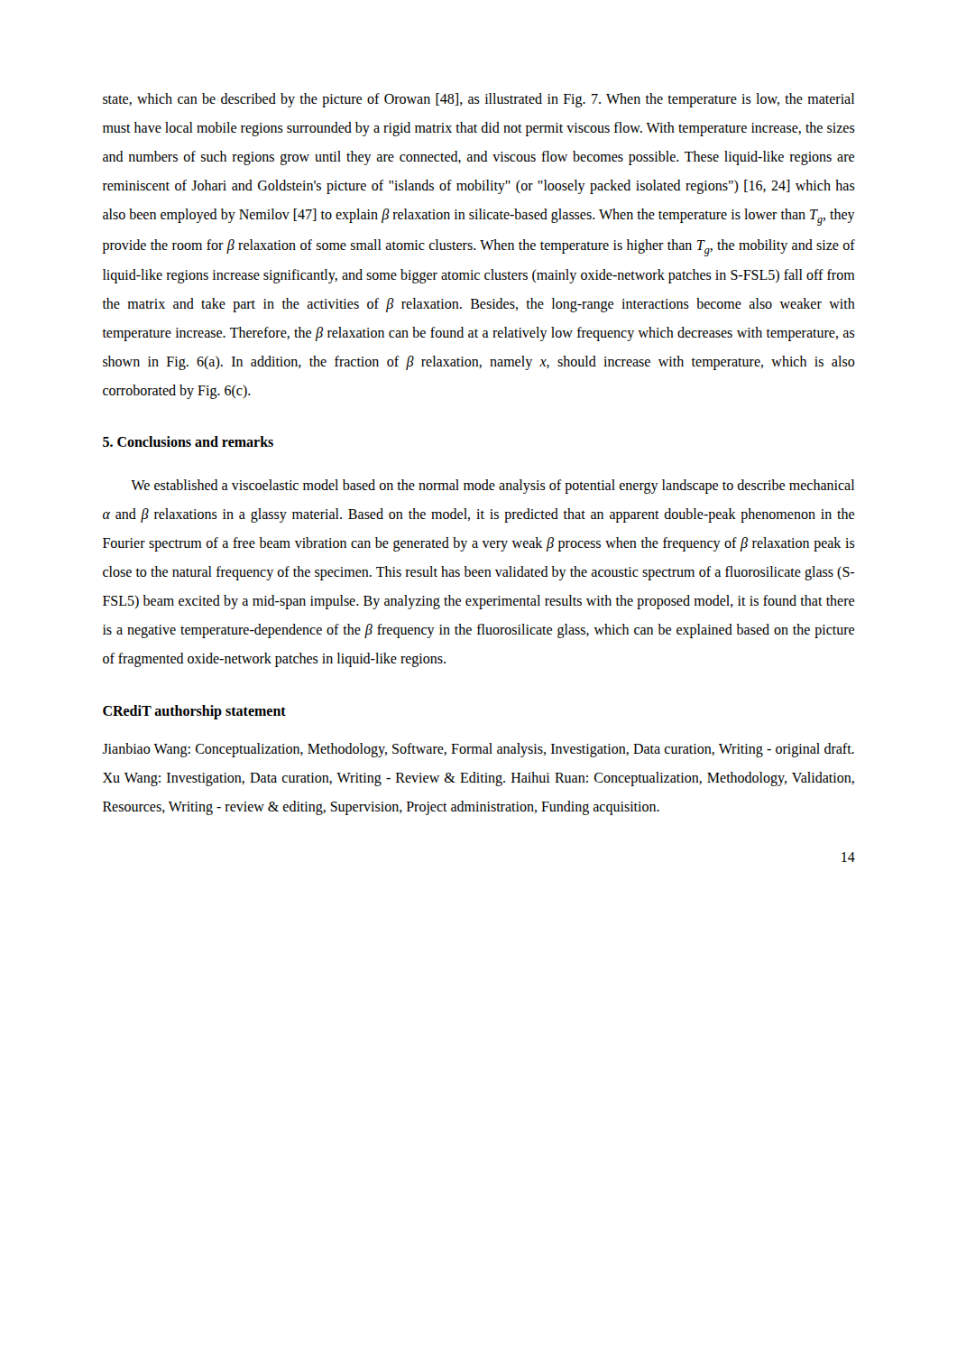state, which can be described by the picture of Orowan [48], as illustrated in Fig. 7. When the temperature is low, the material must have local mobile regions surrounded by a rigid matrix that did not permit viscous flow. With temperature increase, the sizes and numbers of such regions grow until they are connected, and viscous flow becomes possible. These liquid-like regions are reminiscent of Johari and Goldstein's picture of "islands of mobility" (or "loosely packed isolated regions") [16, 24] which has also been employed by Nemilov [47] to explain β relaxation in silicate-based glasses. When the temperature is lower than Tg, they provide the room for β relaxation of some small atomic clusters. When the temperature is higher than Tg, the mobility and size of liquid-like regions increase significantly, and some bigger atomic clusters (mainly oxide-network patches in S-FSL5) fall off from the matrix and take part in the activities of β relaxation. Besides, the long-range interactions become also weaker with temperature increase. Therefore, the β relaxation can be found at a relatively low frequency which decreases with temperature, as shown in Fig. 6(a). In addition, the fraction of β relaxation, namely x, should increase with temperature, which is also corroborated by Fig. 6(c).
5. Conclusions and remarks
We established a viscoelastic model based on the normal mode analysis of potential energy landscape to describe mechanical α and β relaxations in a glassy material. Based on the model, it is predicted that an apparent double-peak phenomenon in the Fourier spectrum of a free beam vibration can be generated by a very weak β process when the frequency of β relaxation peak is close to the natural frequency of the specimen. This result has been validated by the acoustic spectrum of a fluorosilicate glass (S-FSL5) beam excited by a mid-span impulse. By analyzing the experimental results with the proposed model, it is found that there is a negative temperature-dependence of the β frequency in the fluorosilicate glass, which can be explained based on the picture of fragmented oxide-network patches in liquid-like regions.
CRediT authorship statement
Jianbiao Wang: Conceptualization, Methodology, Software, Formal analysis, Investigation, Data curation, Writing - original draft. Xu Wang: Investigation, Data curation, Writing - Review & Editing. Haihui Ruan: Conceptualization, Methodology, Validation, Resources, Writing - review & editing, Supervision, Project administration, Funding acquisition.
14